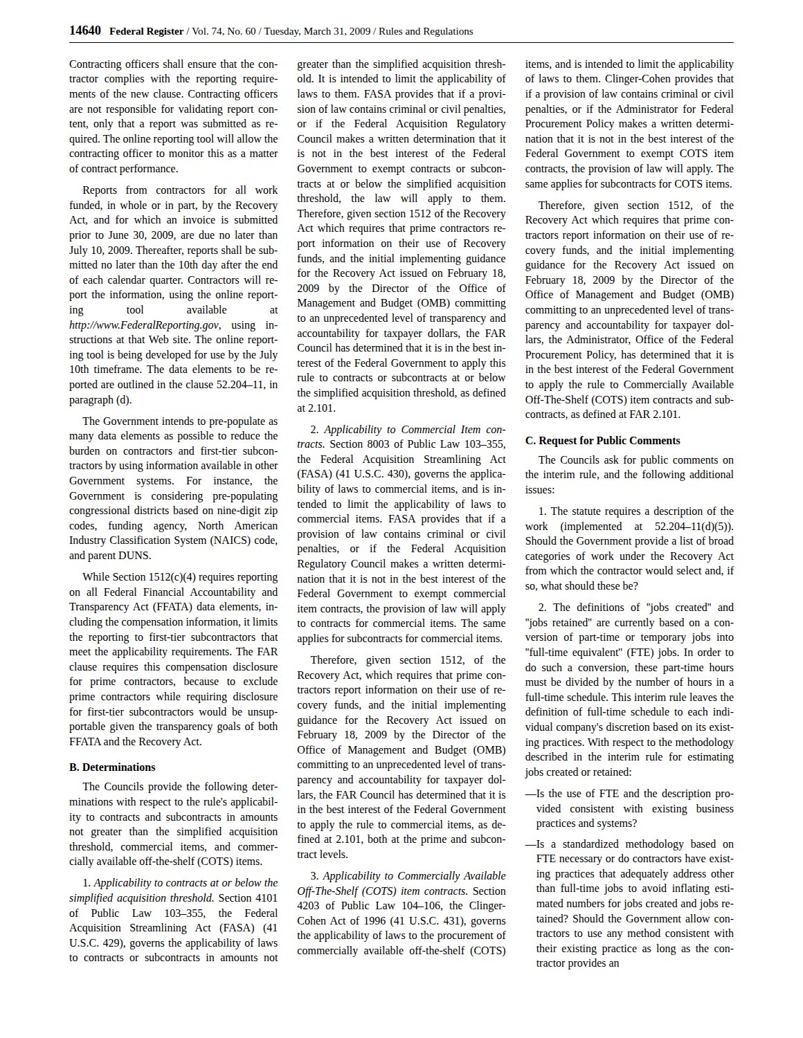14640 Federal Register / Vol. 74, No. 60 / Tuesday, March 31, 2009 / Rules and Regulations
Contracting officers shall ensure that the contractor complies with the reporting requirements of the new clause. Contracting officers are not responsible for validating report content, only that a report was submitted as required. The online reporting tool will allow the contracting officer to monitor this as a matter of contract performance.
Reports from contractors for all work funded, in whole or in part, by the Recovery Act, and for which an invoice is submitted prior to June 30, 2009, are due no later than July 10, 2009. Thereafter, reports shall be submitted no later than the 10th day after the end of each calendar quarter. Contractors will report the information, using the online reporting tool available at http://www.FederalReporting.gov, using instructions at that Web site. The online reporting tool is being developed for use by the July 10th timeframe. The data elements to be reported are outlined in the clause 52.204–11, in paragraph (d).
The Government intends to pre-populate as many data elements as possible to reduce the burden on contractors and first-tier subcontractors by using information available in other Government systems. For instance, the Government is considering pre-populating congressional districts based on nine-digit zip codes, funding agency, North American Industry Classification System (NAICS) code, and parent DUNS.
While Section 1512(c)(4) requires reporting on all Federal Financial Accountability and Transparency Act (FFATA) data elements, including the compensation information, it limits the reporting to first-tier subcontractors that meet the applicability requirements. The FAR clause requires this compensation disclosure for prime contractors, because to exclude prime contractors while requiring disclosure for first-tier subcontractors would be unsupportable given the transparency goals of both FFATA and the Recovery Act.
B. Determinations
The Councils provide the following determinations with respect to the rule's applicability to contracts and subcontracts in amounts not greater than the simplified acquisition threshold, commercial items, and commercially available off-the-shelf (COTS) items.
1. Applicability to contracts at or below the simplified acquisition threshold. Section 4101 of Public Law 103–355, the Federal Acquisition Streamlining Act (FASA) (41 U.S.C. 429), governs the applicability of laws to contracts or subcontracts in amounts not greater than the simplified acquisition threshold. It is intended to limit the applicability of laws to them. FASA provides that if a provision of law contains criminal or civil penalties, or if the Federal Acquisition Regulatory Council makes a written determination that it is not in the best interest of the Federal Government to exempt contracts or subcontracts at or below the simplified acquisition threshold, the law will apply to them. Therefore, given section 1512 of the Recovery Act which requires that prime contractors report information on their use of Recovery funds, and the initial implementing guidance for the Recovery Act issued on February 18, 2009 by the Director of the Office of Management and Budget (OMB) committing to an unprecedented level of transparency and accountability for taxpayer dollars, the FAR Council has determined that it is in the best interest of the Federal Government to apply this rule to contracts or subcontracts at or below the simplified acquisition threshold, as defined at 2.101.
2. Applicability to Commercial Item contracts. Section 8003 of Public Law 103–355, the Federal Acquisition Streamlining Act (FASA) (41 U.S.C. 430), governs the applicability of laws to commercial items, and is intended to limit the applicability of laws to commercial items. FASA provides that if a provision of law contains criminal or civil penalties, or if the Federal Acquisition Regulatory Council makes a written determination that it is not in the best interest of the Federal Government to exempt commercial item contracts, the provision of law will apply to contracts for commercial items. The same applies for subcontracts for commercial items.
Therefore, given section 1512, of the Recovery Act, which requires that prime contractors report information on their use of recovery funds, and the initial implementing guidance for the Recovery Act issued on February 18, 2009 by the Director of the Office of Management and Budget (OMB) committing to an unprecedented level of transparency and accountability for taxpayer dollars, the FAR Council has determined that it is in the best interest of the Federal Government to apply the rule to commercial items, as defined at 2.101, both at the prime and subcontract levels.
3. Applicability to Commercially Available Off-The-Shelf (COTS) item contracts. Section 4203 of Public Law 104–106, the Clinger-Cohen Act of 1996 (41 U.S.C. 431), governs the applicability of laws to the procurement of commercially available off-the-shelf (COTS) items, and is intended to limit the applicability of laws to them. Clinger-Cohen provides that if a provision of law contains criminal or civil penalties, or if the Administrator for Federal Procurement Policy makes a written determination that it is not in the best interest of the Federal Government to exempt COTS item contracts, the provision of law will apply. The same applies for subcontracts for COTS items.
Therefore, given section 1512, of the Recovery Act which requires that prime contractors report information on their use of recovery funds, and the initial implementing guidance for the Recovery Act issued on February 18, 2009 by the Director of the Office of Management and Budget (OMB) committing to an unprecedented level of transparency and accountability for taxpayer dollars, the Administrator, Office of the Federal Procurement Policy, has determined that it is in the best interest of the Federal Government to apply the rule to Commercially Available Off-The-Shelf (COTS) item contracts and subcontracts, as defined at FAR 2.101.
C. Request for Public Comments
The Councils ask for public comments on the interim rule, and the following additional issues:
1. The statute requires a description of the work (implemented at 52.204–11(d)(5)). Should the Government provide a list of broad categories of work under the Recovery Act from which the contractor would select and, if so, what should these be?
2. The definitions of ''jobs created'' and ''jobs retained'' are currently based on a conversion of part-time or temporary jobs into ''full-time equivalent'' (FTE) jobs. In order to do such a conversion, these part-time hours must be divided by the number of hours in a full-time schedule. This interim rule leaves the definition of full-time schedule to each individual company's discretion based on its existing practices. With respect to the methodology described in the interim rule for estimating jobs created or retained:
Is the use of FTE and the description provided consistent with existing business practices and systems?
Is a standardized methodology based on FTE necessary or do contractors have existing practices that adequately address other than full-time jobs to avoid inflating estimated numbers for jobs created and jobs retained? Should the Government allow contractors to use any method consistent with their existing practice as long as the contractor provides an